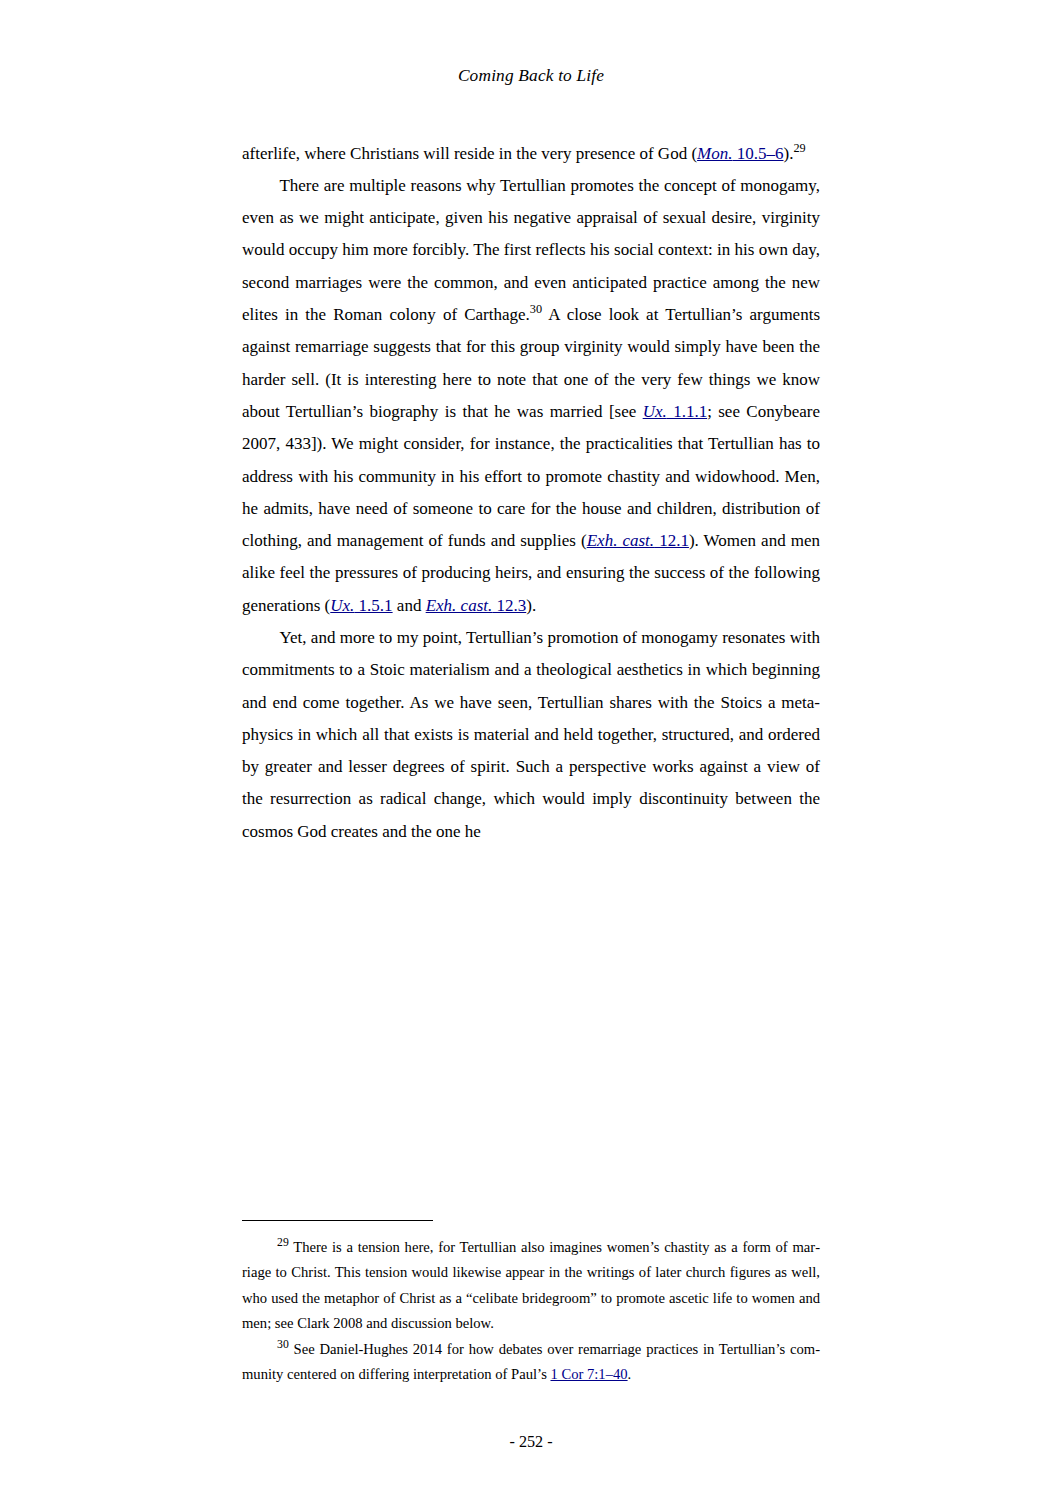Coming Back to Life
afterlife, where Christians will reside in the very presence of God (Mon. 10.5–6).29
There are multiple reasons why Tertullian promotes the concept of monogamy, even as we might anticipate, given his negative appraisal of sexual desire, virginity would occupy him more forcibly. The first reflects his social context: in his own day, second marriages were the common, and even anticipated practice among the new elites in the Roman colony of Carthage.30 A close look at Tertullian’s arguments against remarriage suggests that for this group virginity would simply have been the harder sell. (It is interesting here to note that one of the very few things we know about Tertullian’s biography is that he was married [see Ux. 1.1.1; see Conybeare 2007, 433]). We might consider, for instance, the practicalities that Tertullian has to address with his community in his effort to promote chastity and widowhood. Men, he admits, have need of someone to care for the house and children, distribution of clothing, and management of funds and supplies (Exh. cast. 12.1). Women and men alike feel the pressures of producing heirs, and ensuring the success of the following generations (Ux. 1.5.1 and Exh. cast. 12.3).
Yet, and more to my point, Tertullian’s promotion of monogamy resonates with commitments to a Stoic materialism and a theological aesthetics in which beginning and end come together. As we have seen, Tertullian shares with the Stoics a metaphysics in which all that exists is material and held together, structured, and ordered by greater and lesser degrees of spirit. Such a perspective works against a view of the resurrection as radical change, which would imply discontinuity between the cosmos God creates and the one he
29 There is a tension here, for Tertullian also imagines women’s chastity as a form of marriage to Christ. This tension would likewise appear in the writings of later church figures as well, who used the metaphor of Christ as a “celibate bridegroom” to promote ascetic life to women and men; see Clark 2008 and discussion below.
30 See Daniel-Hughes 2014 for how debates over remarriage practices in Tertullian’s community centered on differing interpretation of Paul’s 1 Cor 7:1–40.
- 252 -